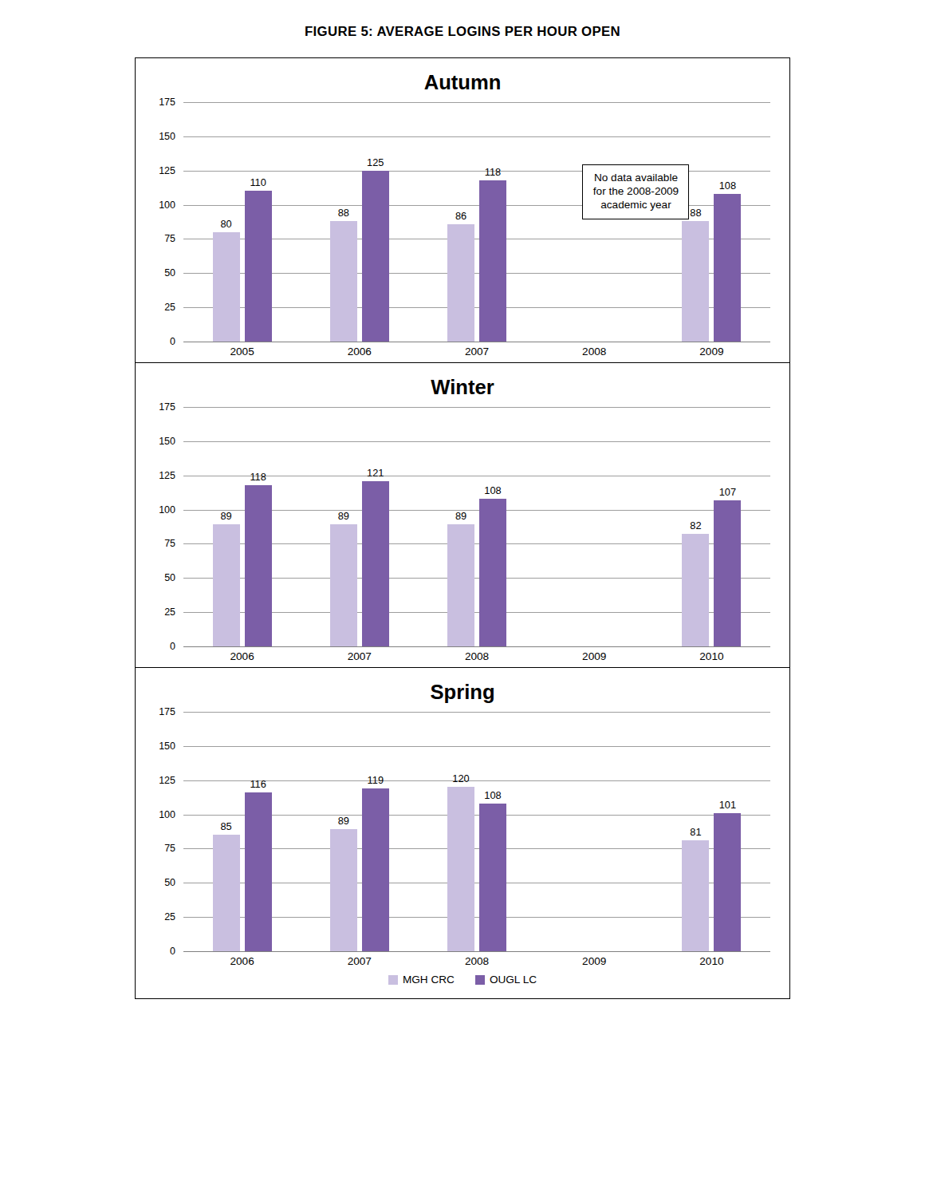FIGURE 5: AVERAGE LOGINS PER HOUR OPEN
Autumn
175 150 125 100 75 50 25 0
No data available for the 2008-2009 academic year
80
110
88
125
86
118
88
108
2005 2006 2007 2008 2009
Winter
175 150 125 100 75 50 25 0
89
118
89
121
89
108
82
107
2006 2007 2008 2009 2010
Spring
175 150 125 100 75 50 25 0
85
116
89
119
120
108
81
101
2006 2007 2008 2009 2010
MGH CRC OUGL LC